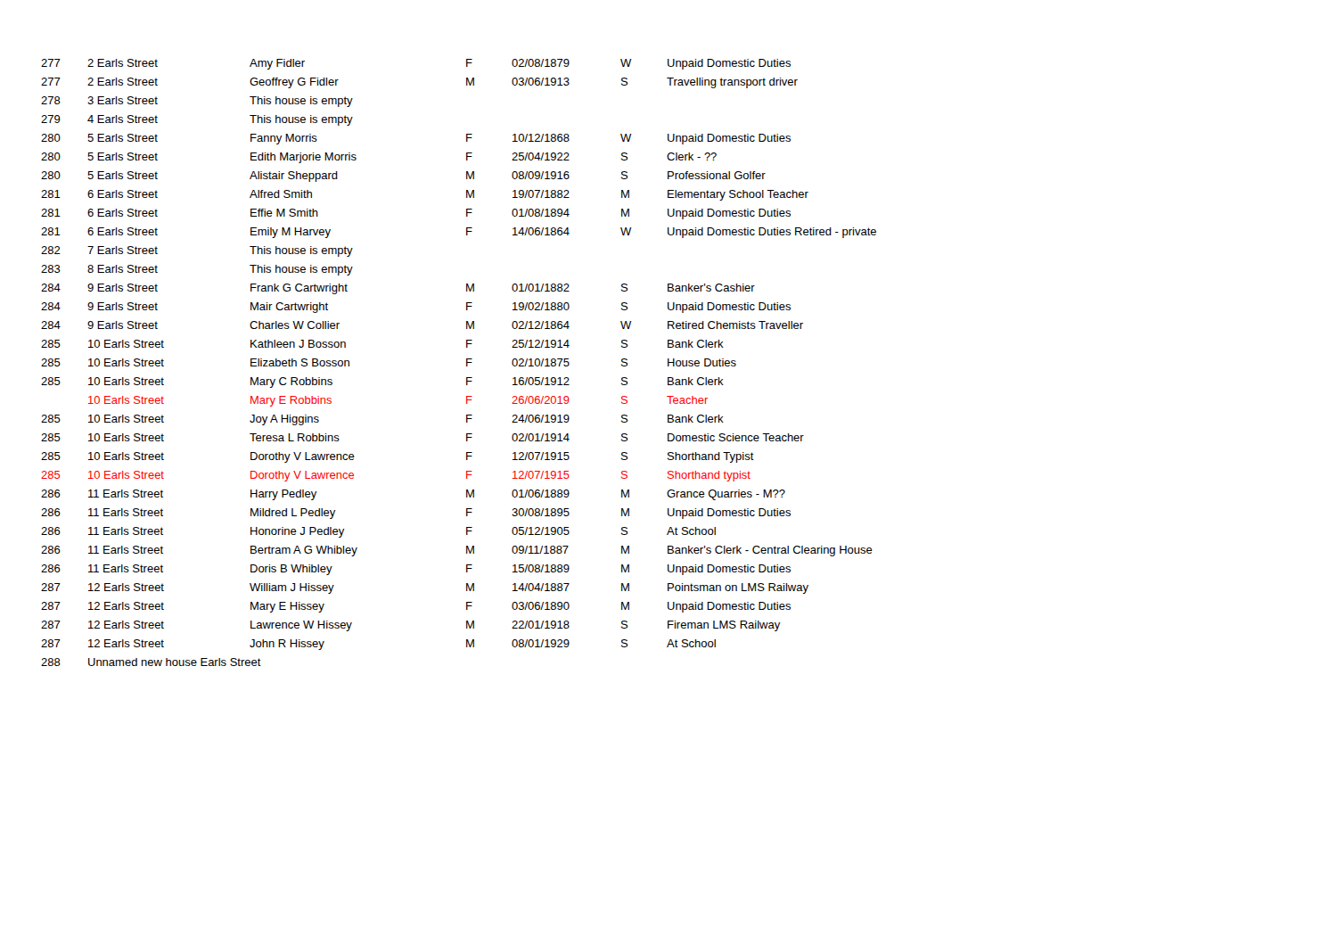| 277 | 2 Earls Street | Amy Fidler | F | 02/08/1879 | W | Unpaid Domestic Duties |
| 277 | 2 Earls Street | Geoffrey G Fidler | M | 03/06/1913 | S | Travelling transport driver |
| 278 | 3 Earls Street | This house is empty | |
| 279 | 4 Earls Street | This house is empty | |
| 280 | 5 Earls Street | Fanny Morris | F | 10/12/1868 | W | Unpaid Domestic Duties |
| 280 | 5 Earls Street | Edith Marjorie Morris | F | 25/04/1922 | S | Clerk - ?? |
| 280 | 5 Earls Street | Alistair Sheppard | M | 08/09/1916 | S | Professional Golfer |
| 281 | 6 Earls Street | Alfred Smith | M | 19/07/1882 | M | Elementary School Teacher |
| 281 | 6 Earls Street | Effie M Smith | F | 01/08/1894 | M | Unpaid Domestic Duties |
| 281 | 6 Earls Street | Emily M Harvey | F | 14/06/1864 | W | Unpaid Domestic Duties Retired - private |
| 282 | 7 Earls Street | This house is empty | |
| 283 | 8 Earls Street | This house is empty | |
| 284 | 9 Earls Street | Frank G Cartwright | M | 01/01/1882 | S | Banker's Cashier |
| 284 | 9 Earls Street | Mair Cartwright | F | 19/02/1880 | S | Unpaid Domestic Duties |
| 284 | 9 Earls Street | Charles W Collier | M | 02/12/1864 | W | Retired Chemists Traveller |
| 285 | 10 Earls Street | Kathleen J Bosson | F | 25/12/1914 | S | Bank Clerk |
| 285 | 10 Earls Street | Elizabeth S Bosson | F | 02/10/1875 | S | House Duties |
| 285 | 10 Earls Street | Mary C Robbins | F | 16/05/1912 | S | Bank Clerk |
| | 10 Earls Street | Mary E Robbins | F | 26/06/2019 | S | Teacher |
| 285 | 10 Earls Street | Joy A Higgins | F | 24/06/1919 | S | Bank Clerk |
| 285 | 10 Earls Street | Teresa L Robbins | F | 02/01/1914 | S | Domestic Science Teacher |
| 285 | 10 Earls Street | Dorothy V Lawrence | F | 12/07/1915 | S | Shorthand Typist |
| 285 | 10 Earls Street | Dorothy V Lawrence | F | 12/07/1915 | S | Shorthand typist |
| 286 | 11 Earls Street | Harry Pedley | M | 01/06/1889 | M | Grance Quarries - M?? |
| 286 | 11 Earls Street | Mildred L Pedley | F | 30/08/1895 | M | Unpaid Domestic Duties |
| 286 | 11 Earls Street | Honorine J Pedley | F | 05/12/1905 | S | At School |
| 286 | 11 Earls Street | Bertram A G Whibley | M | 09/11/1887 | M | Banker's Clerk - Central Clearing House |
| 286 | 11 Earls Street | Doris B Whibley | F | 15/08/1889 | M | Unpaid Domestic Duties |
| 287 | 12 Earls Street | William J Hissey | M | 14/04/1887 | M | Pointsman on LMS Railway |
| 287 | 12 Earls Street | Mary E Hissey | F | 03/06/1890 | M | Unpaid Domestic Duties |
| 287 | 12 Earls Street | Lawrence W Hissey | M | 22/01/1918 | S | Fireman LMS Railway |
| 287 | 12 Earls Street | John R Hissey | M | 08/01/1929 | S | At School |
| 288 | Unnamed new house Earls Street |